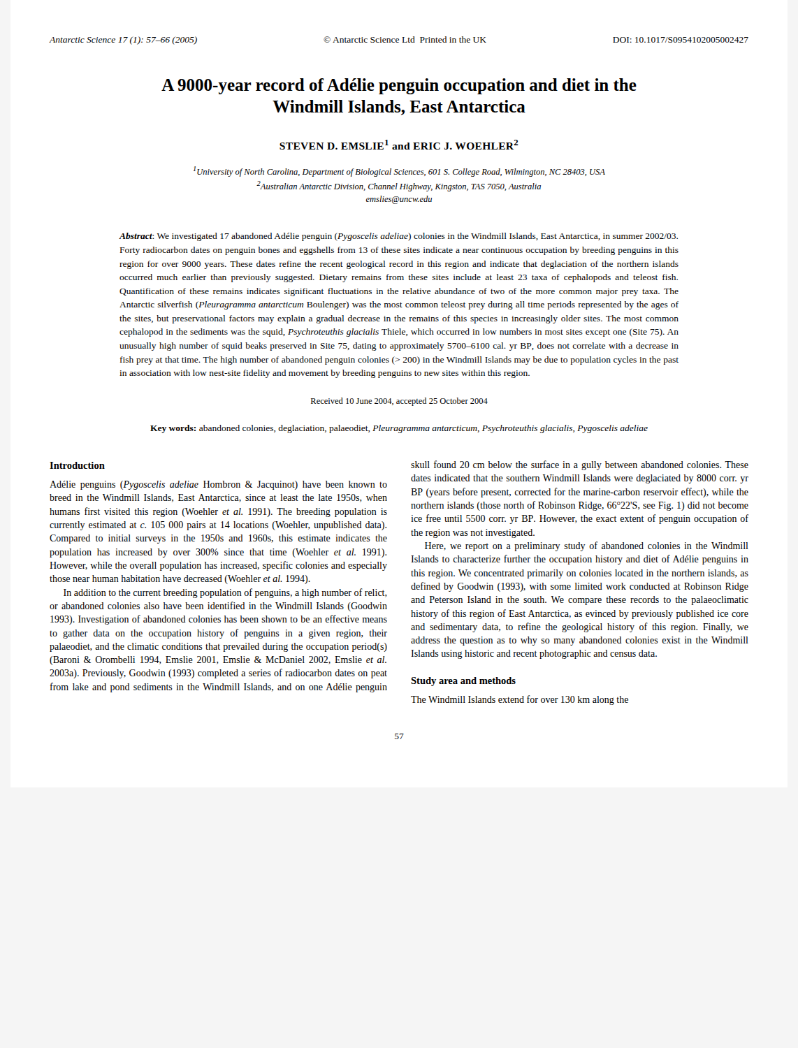Antarctic Science 17 (1): 57–66 (2005) © Antarctic Science Ltd Printed in the UK DOI: 10.1017/S0954102005002427
A 9000-year record of Adélie penguin occupation and diet in the
Windmill Islands, East Antarctica
STEVEN D. EMSLIE1 and ERIC J. WOEHLER2
1University of North Carolina, Department of Biological Sciences, 601 S. College Road, Wilmington, NC 28403, USA
2Australian Antarctic Division, Channel Highway, Kingston, TAS 7050, Australia
emslies@uncw.edu
Abstract: We investigated 17 abandoned Adélie penguin (Pygoscelis adeliae) colonies in the Windmill Islands, East Antarctica, in summer 2002/03. Forty radiocarbon dates on penguin bones and eggshells from 13 of these sites indicate a near continuous occupation by breeding penguins in this region for over 9000 years. These dates refine the recent geological record in this region and indicate that deglaciation of the northern islands occurred much earlier than previously suggested. Dietary remains from these sites include at least 23 taxa of cephalopods and teleost fish. Quantification of these remains indicates significant fluctuations in the relative abundance of two of the more common major prey taxa. The Antarctic silverfish (Pleuragramma antarcticum Boulenger) was the most common teleost prey during all time periods represented by the ages of the sites, but preservational factors may explain a gradual decrease in the remains of this species in increasingly older sites. The most common cephalopod in the sediments was the squid, Psychroteuthis glacialis Thiele, which occurred in low numbers in most sites except one (Site 75). An unusually high number of squid beaks preserved in Site 75, dating to approximately 5700–6100 cal. yr BP, does not correlate with a decrease in fish prey at that time. The high number of abandoned penguin colonies (> 200) in the Windmill Islands may be due to population cycles in the past in association with low nest-site fidelity and movement by breeding penguins to new sites within this region.
Received 10 June 2004, accepted 25 October 2004
Key words: abandoned colonies, deglaciation, palaeodiet, Pleuragramma antarcticum, Psychroteuthis glacialis, Pygoscelis adeliae
Introduction
Adélie penguins (Pygoscelis adeliae Hombron & Jacquinot) have been known to breed in the Windmill Islands, East Antarctica, since at least the late 1950s, when humans first visited this region (Woehler et al. 1991). The breeding population is currently estimated at c. 105 000 pairs at 14 locations (Woehler, unpublished data). Compared to initial surveys in the 1950s and 1960s, this estimate indicates the population has increased by over 300% since that time (Woehler et al. 1991). However, while the overall population has increased, specific colonies and especially those near human habitation have decreased (Woehler et al. 1994).
In addition to the current breeding population of penguins, a high number of relict, or abandoned colonies also have been identified in the Windmill Islands (Goodwin 1993). Investigation of abandoned colonies has been shown to be an effective means to gather data on the occupation history of penguins in a given region, their palaeodiet, and the climatic conditions that prevailed during the occupation period(s) (Baroni & Orombelli 1994, Emslie 2001, Emslie & McDaniel 2002, Emslie et al. 2003a). Previously, Goodwin (1993) completed a series of radiocarbon dates on peat from lake and pond sediments in the Windmill Islands, and on one Adélie penguin skull found 20 cm below the surface in a gully between abandoned colonies. These dates indicated that the southern Windmill Islands were deglaciated by 8000 corr. yr BP (years before present, corrected for the marine-carbon reservoir effect), while the northern islands (those north of Robinson Ridge, 66°22'S, see Fig. 1) did not become ice free until 5500 corr. yr BP. However, the exact extent of penguin occupation of the region was not investigated.
Here, we report on a preliminary study of abandoned colonies in the Windmill Islands to characterize further the occupation history and diet of Adélie penguins in this region. We concentrated primarily on colonies located in the northern islands, as defined by Goodwin (1993), with some limited work conducted at Robinson Ridge and Peterson Island in the south. We compare these records to the palaeoclimatic history of this region of East Antarctica, as evinced by previously published ice core and sedimentary data, to refine the geological history of this region. Finally, we address the question as to why so many abandoned colonies exist in the Windmill Islands using historic and recent photographic and census data.
Study area and methods
The Windmill Islands extend for over 130 km along the
57